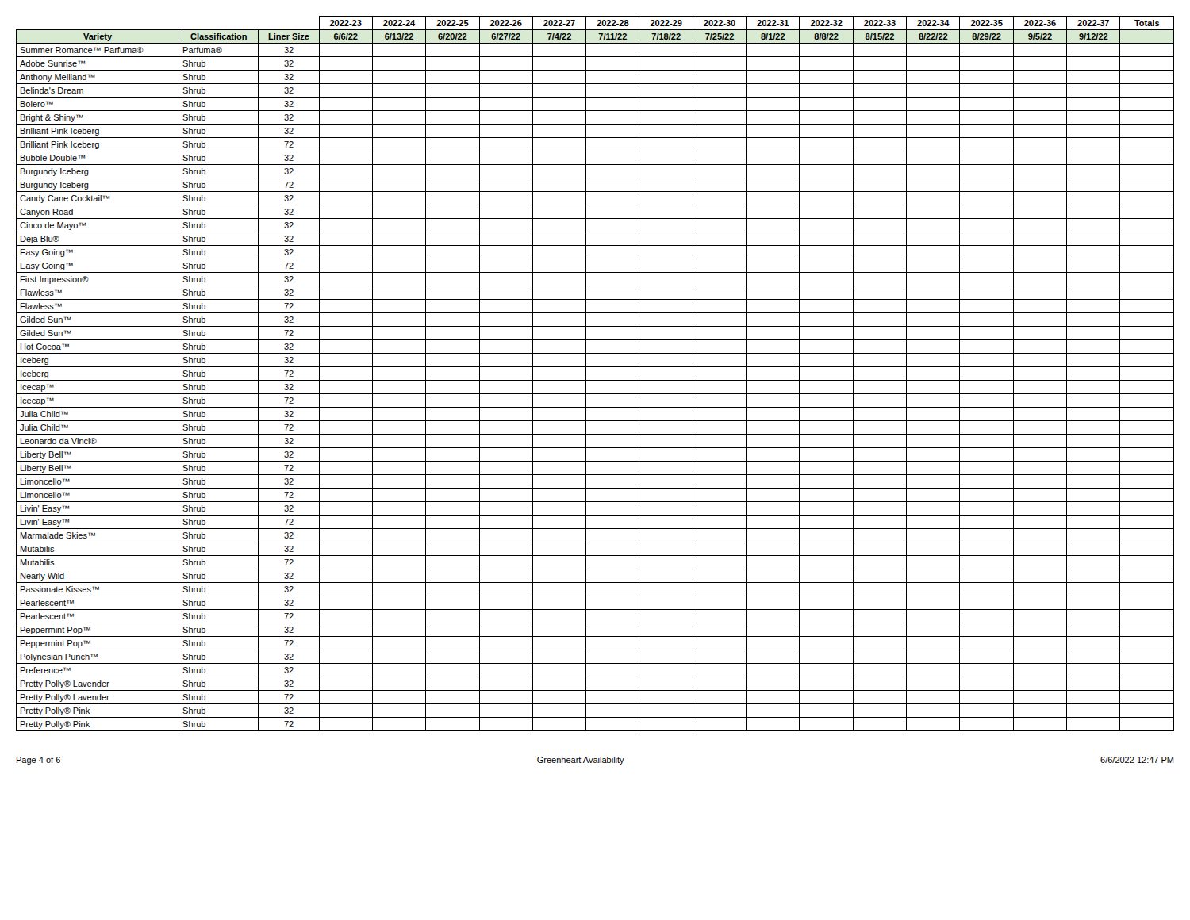| | | | 2022-23 | 2022-24 | 2022-25 | 2022-26 | 2022-27 | 2022-28 | 2022-29 | 2022-30 | 2022-31 | 2022-32 | 2022-33 | 2022-34 | 2022-35 | 2022-36 | 2022-37 | Totals |
| --- | --- | --- | --- | --- | --- | --- | --- | --- | --- | --- | --- | --- | --- | --- | --- | --- | --- | --- |
| Variety | Classification | Liner Size | 6/6/22 | 6/13/22 | 6/20/22 | 6/27/22 | 7/4/22 | 7/11/22 | 7/18/22 | 7/25/22 | 8/1/22 | 8/8/22 | 8/15/22 | 8/22/22 | 8/29/22 | 9/5/22 | 9/12/22 | |
| Summer Romance™ Parfuma® | Parfuma® | 32 | | | | | | | | | | | | | | | | |
| Adobe Sunrise™ | Shrub | 32 | | | | | | | | | | | | | | | | |
| Anthony Meilland™ | Shrub | 32 | | | | | | | | | | | | | | | | |
| Belinda's Dream | Shrub | 32 | | | | | | | | | | | | | | | | |
| Bolero™ | Shrub | 32 | | | | | | | | | | | | | | | | |
| Bright & Shiny™ | Shrub | 32 | | | | | | | | | | | | | | | | |
| Brilliant Pink Iceberg | Shrub | 32 | | | | | | | | | | | | | | | | |
| Brilliant Pink Iceberg | Shrub | 72 | | | | | | | | | | | | | | | | |
| Bubble Double™ | Shrub | 32 | | | | | | | | | | | | | | | | |
| Burgundy Iceberg | Shrub | 32 | | | | | | | | | | | | | | | | |
| Burgundy Iceberg | Shrub | 72 | | | | | | | | | | | | | | | | |
| Candy Cane Cocktail™ | Shrub | 32 | | | | | | | | | | | | | | | | |
| Canyon Road | Shrub | 32 | | | | | | | | | | | | | | | | |
| Cinco de Mayo™ | Shrub | 32 | | | | | | | | | | | | | | | | |
| Deja Blu® | Shrub | 32 | | | | | | | | | | | | | | | | |
| Easy Going™ | Shrub | 32 | | | | | | | | | | | | | | | | |
| Easy Going™ | Shrub | 72 | | | | | | | | | | | | | | | | |
| First Impression® | Shrub | 32 | | | | | | | | | | | | | | | | |
| Flawless™ | Shrub | 32 | | | | | | | | | | | | | | | | |
| Flawless™ | Shrub | 72 | | | | | | | | | | | | | | | | |
| Gilded Sun™ | Shrub | 32 | | | | | | | | | | | | | | | | |
| Gilded Sun™ | Shrub | 72 | | | | | | | | | | | | | | | | |
| Hot Cocoa™ | Shrub | 32 | | | | | | | | | | | | | | | | |
| Iceberg | Shrub | 32 | | | | | | | | | | | | | | | | |
| Iceberg | Shrub | 72 | | | | | | | | | | | | | | | | |
| Icecap™ | Shrub | 32 | | | | | | | | | | | | | | | | |
| Icecap™ | Shrub | 72 | | | | | | | | | | | | | | | | |
| Julia Child™ | Shrub | 32 | | | | | | | | | | | | | | | | |
| Julia Child™ | Shrub | 72 | | | | | | | | | | | | | | | | |
| Leonardo da Vinci® | Shrub | 32 | | | | | | | | | | | | | | | | |
| Liberty Bell™ | Shrub | 32 | | | | | | | | | | | | | | | | |
| Liberty Bell™ | Shrub | 72 | | | | | | | | | | | | | | | | |
| Limoncello™ | Shrub | 32 | | | | | | | | | | | | | | | | |
| Limoncello™ | Shrub | 72 | | | | | | | | | | | | | | | | |
| Livin' Easy™ | Shrub | 32 | | | | | | | | | | | | | | | | |
| Livin' Easy™ | Shrub | 72 | | | | | | | | | | | | | | | | |
| Marmalade Skies™ | Shrub | 32 | | | | | | | | | | | | | | | | |
| Mutabilis | Shrub | 32 | | | | | | | | | | | | | | | | |
| Mutabilis | Shrub | 72 | | | | | | | | | | | | | | | | |
| Nearly Wild | Shrub | 32 | | | | | | | | | | | | | | | | |
| Passionate Kisses™ | Shrub | 32 | | | | | | | | | | | | | | | | |
| Pearlescent™ | Shrub | 32 | | | | | | | | | | | | | | | | |
| Pearlescent™ | Shrub | 72 | | | | | | | | | | | | | | | | |
| Peppermint Pop™ | Shrub | 32 | | | | | | | | | | | | | | | | |
| Peppermint Pop™ | Shrub | 72 | | | | | | | | | | | | | | | | |
| Polynesian Punch™ | Shrub | 32 | | | | | | | | | | | | | | | | |
| Preference™ | Shrub | 32 | | | | | | | | | | | | | | | | |
| Pretty Polly® Lavender | Shrub | 32 | | | | | | | | | | | | | | | | |
| Pretty Polly® Lavender | Shrub | 72 | | | | | | | | | | | | | | | | |
| Pretty Polly® Pink | Shrub | 32 | | | | | | | | | | | | | | | | |
| Pretty Polly® Pink | Shrub | 72 | | | | | | | | | | | | | | | | |
Page 4 of 6 Greenheart Availability 6/6/2022 12:47 PM